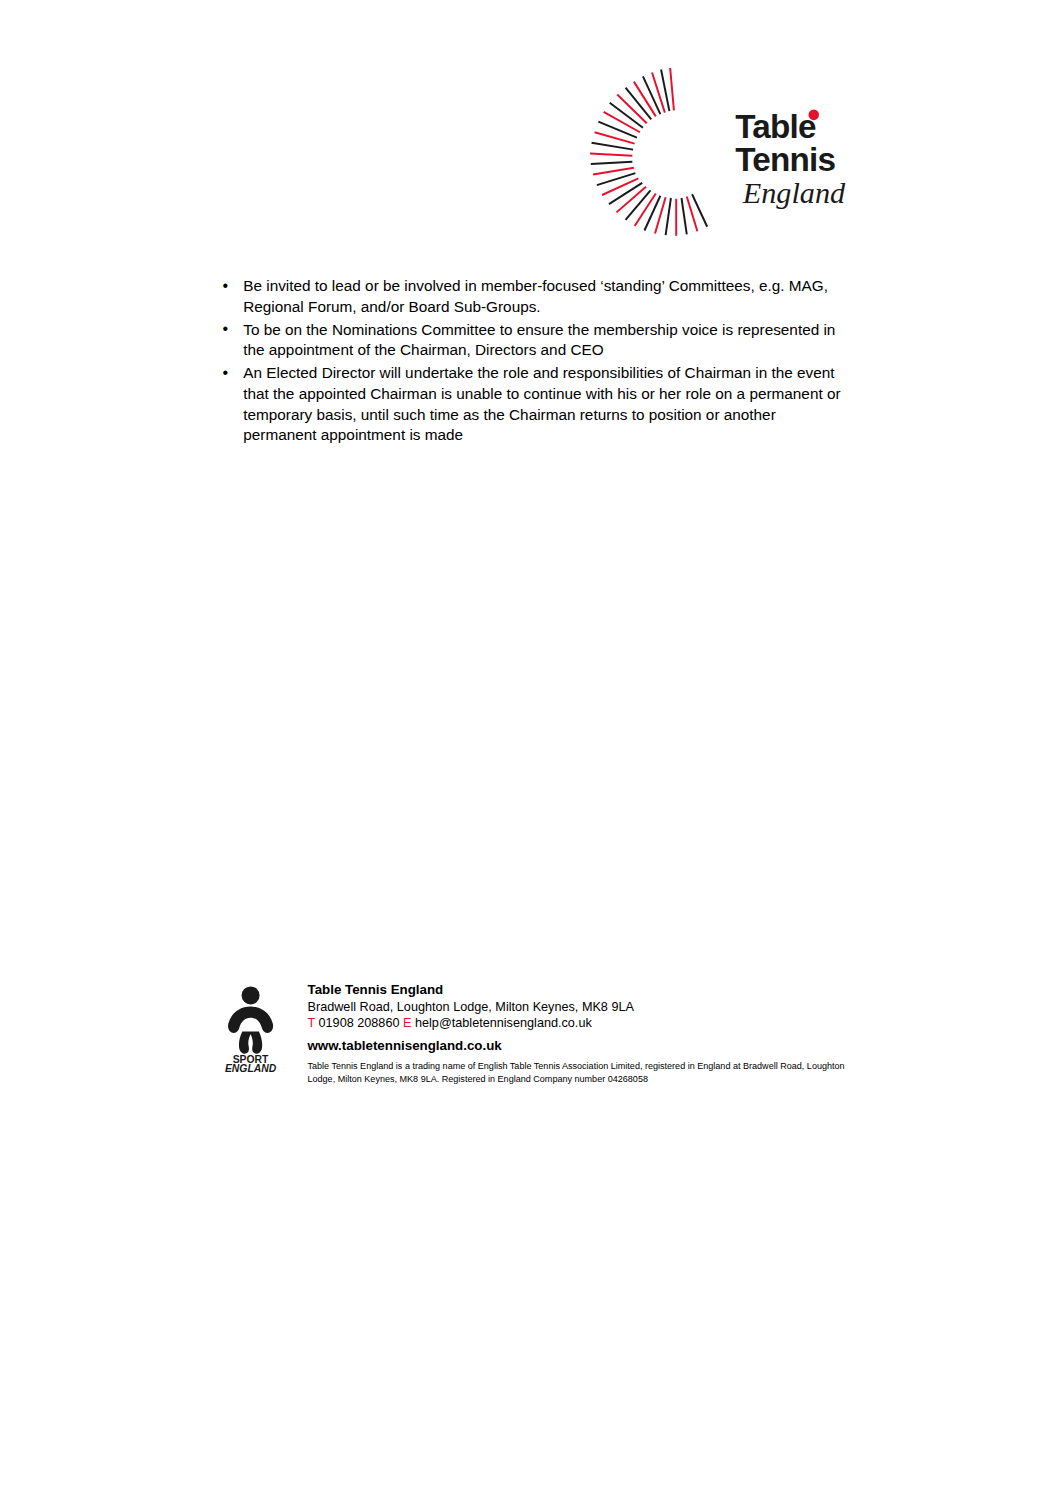Table Tennis England
Be invited to lead or be involved in member-focused ‘standing’ Committees, e.g. MAG, Regional Forum, and/or Board Sub-Groups.
To be on the Nominations Committee to ensure the membership voice is represented in the appointment of the Chairman, Directors and CEO
An Elected Director will undertake the role and responsibilities of Chairman in the event that the appointed Chairman is unable to continue with his or her role on a permanent or temporary basis, until such time as the Chairman returns to position or another permanent appointment is made
SPORT ENGLAND
Table Tennis England
Bradwell Road, Loughton Lodge, Milton Keynes, MK8 9LA
T 01908 208860 E help@tabletennisengland.co.uk
www.tabletennisengland.co.uk
Table Tennis England is a trading name of English Table Tennis Association Limited, registered in England at Bradwell Road, Loughton Lodge, Milton Keynes, MK8 9LA. Registered in England Company number 04268058